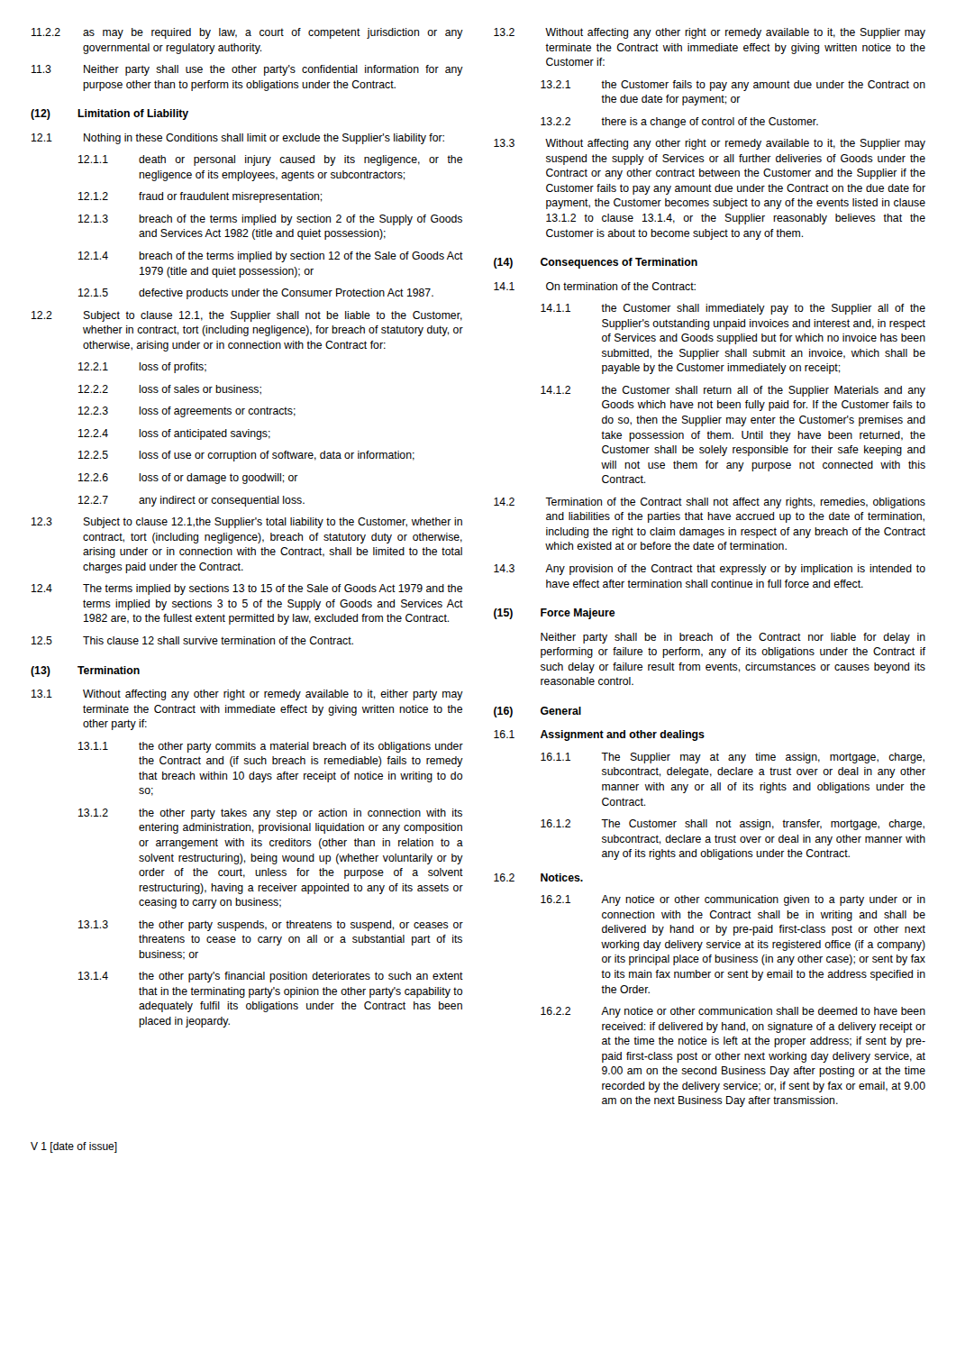11.2.2
as may be required by law, a court of competent jurisdiction or any governmental or regulatory authority.
11.3
Neither party shall use the other party's confidential information for any purpose other than to perform its obligations under the Contract.
(12)
Limitation of Liability
12.1
Nothing in these Conditions shall limit or exclude the Supplier's liability for:
12.1.1
death or personal injury caused by its negligence, or the negligence of its employees, agents or subcontractors;
12.1.2
fraud or fraudulent misrepresentation;
12.1.3
breach of the terms implied by section 2 of the Supply of Goods and Services Act 1982 (title and quiet possession);
12.1.4
breach of the terms implied by section 12 of the Sale of Goods Act 1979 (title and quiet possession); or
12.1.5
defective products under the Consumer Protection Act 1987.
12.2
Subject to clause 12.1, the Supplier shall not be liable to the Customer, whether in contract, tort (including negligence), for breach of statutory duty, or otherwise, arising under or in connection with the Contract for:
12.2.1
loss of profits;
12.2.2
loss of sales or business;
12.2.3
loss of agreements or contracts;
12.2.4
loss of anticipated savings;
12.2.5
loss of use or corruption of software, data or information;
12.2.6
loss of or damage to goodwill; or
12.2.7
any indirect or consequential loss.
12.3
Subject to clause 12.1,the Supplier's total liability to the Customer, whether in contract, tort (including negligence), breach of statutory duty or otherwise, arising under or in connection with the Contract, shall be limited to the total charges paid under the Contract.
12.4
The terms implied by sections 13 to 15 of the Sale of Goods Act 1979 and the terms implied by sections 3 to 5 of the Supply of Goods and Services Act 1982 are, to the fullest extent permitted by law, excluded from the Contract.
12.5
This clause 12 shall survive termination of the Contract.
(13)
Termination
13.1
Without affecting any other right or remedy available to it, either party may terminate the Contract with immediate effect by giving written notice to the other party if:
13.1.1
the other party commits a material breach of its obligations under the Contract and (if such breach is remediable) fails to remedy that breach within 10 days after receipt of notice in writing to do so;
13.1.2
the other party takes any step or action in connection with its entering administration, provisional liquidation or any composition or arrangement with its creditors (other than in relation to a solvent restructuring), being wound up (whether voluntarily or by order of the court, unless for the purpose of a solvent restructuring), having a receiver appointed to any of its assets or ceasing to carry on business;
13.1.3
the other party suspends, or threatens to suspend, or ceases or threatens to cease to carry on all or a substantial part of its business; or
13.1.4
the other party's financial position deteriorates to such an extent that in the terminating party's opinion the other party's capability to adequately fulfil its obligations under the Contract has been placed in jeopardy.
13.2
Without affecting any other right or remedy available to it, the Supplier may terminate the Contract with immediate effect by giving written notice to the Customer if:
13.2.1
the Customer fails to pay any amount due under the Contract on the due date for payment; or
13.2.2
there is a change of control of the Customer.
13.3
Without affecting any other right or remedy available to it, the Supplier may suspend the supply of Services or all further deliveries of Goods under the Contract or any other contract between the Customer and the Supplier if the Customer fails to pay any amount due under the Contract on the due date for payment, the Customer becomes subject to any of the events listed in clause 13.1.2 to clause 13.1.4, or the Supplier reasonably believes that the Customer is about to become subject to any of them.
(14)
Consequences of Termination
14.1
On termination of the Contract:
14.1.1
the Customer shall immediately pay to the Supplier all of the Supplier's outstanding unpaid invoices and interest and, in respect of Services and Goods supplied but for which no invoice has been submitted, the Supplier shall submit an invoice, which shall be payable by the Customer immediately on receipt;
14.1.2
the Customer shall return all of the Supplier Materials and any Goods which have not been fully paid for. If the Customer fails to do so, then the Supplier may enter the Customer's premises and take possession of them. Until they have been returned, the Customer shall be solely responsible for their safe keeping and will not use them for any purpose not connected with this Contract.
14.2
Termination of the Contract shall not affect any rights, remedies, obligations and liabilities of the parties that have accrued up to the date of termination, including the right to claim damages in respect of any breach of the Contract which existed at or before the date of termination.
14.3
Any provision of the Contract that expressly or by implication is intended to have effect after termination shall continue in full force and effect.
(15)
Force Majeure
Neither party shall be in breach of the Contract nor liable for delay in performing or failure to perform, any of its obligations under the Contract if such delay or failure result from events, circumstances or causes beyond its reasonable control.
(16)
General
16.1
Assignment and other dealings
16.1.1
The Supplier may at any time assign, mortgage, charge, subcontract, delegate, declare a trust over or deal in any other manner with any or all of its rights and obligations under the Contract.
16.1.2
The Customer shall not assign, transfer, mortgage, charge, subcontract, declare a trust over or deal in any other manner with any of its rights and obligations under the Contract.
16.2
Notices.
16.2.1
Any notice or other communication given to a party under or in connection with the Contract shall be in writing and shall be delivered by hand or by pre-paid first-class post or other next working day delivery service at its registered office (if a company) or its principal place of business (in any other case); or sent by fax to its main fax number or sent by email to the address specified in the Order.
16.2.2
Any notice or other communication shall be deemed to have been received: if delivered by hand, on signature of a delivery receipt or at the time the notice is left at the proper address; if sent by pre-paid first-class post or other next working day delivery service, at 9.00 am on the second Business Day after posting or at the time recorded by the delivery service; or, if sent by fax or email, at 9.00 am on the next Business Day after transmission.
V 1 [date of issue]